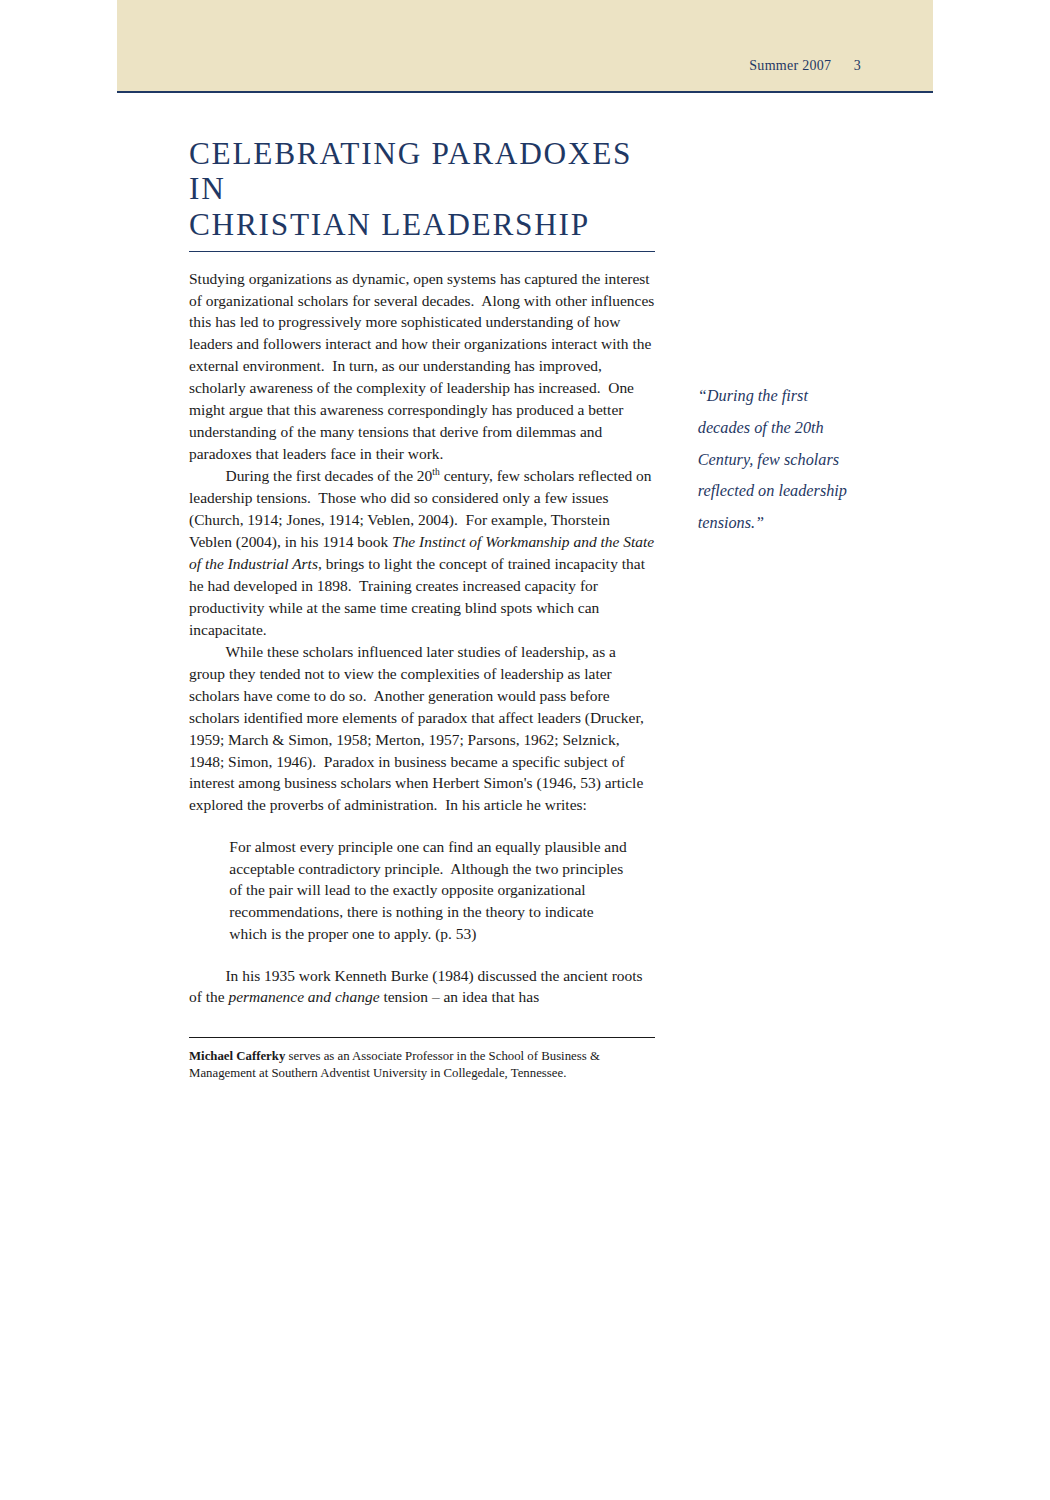Summer 20073
Celebrating Paradoxes in
Christian Leadership
Studying organizations as dynamic, open systems has captured the interest of organizational scholars for several decades. Along with other influences this has led to progressively more sophisticated understanding of how leaders and followers interact and how their organizations interact with the external environment. In turn, as our understanding has improved, scholarly awareness of the complexity of leadership has increased. One might argue that this awareness correspondingly has produced a better understanding of the many tensions that derive from dilemmas and paradoxes that leaders face in their work.
During the first decades of the 20th century, few scholars reflected on leadership tensions. Those who did so considered only a few issues (Church, 1914; Jones, 1914; Veblen, 2004). For example, Thorstein Veblen (2004), in his 1914 book The Instinct of Workmanship and the State of the Industrial Arts, brings to light the concept of trained incapacity that he had developed in 1898. Training creates increased capacity for productivity while at the same time creating blind spots which can incapacitate.
While these scholars influenced later studies of leadership, as a group they tended not to view the complexities of leadership as later scholars have come to do so. Another generation would pass before scholars identified more elements of paradox that affect leaders (Drucker, 1959; March & Simon, 1958; Merton, 1957; Parsons, 1962; Selznick, 1948; Simon, 1946). Paradox in business became a specific subject of interest among business scholars when Herbert Simon's (1946, 53) article explored the proverbs of administration. In his article he writes:
For almost every principle one can find an equally plausible and acceptable contradictory principle. Although the two principles of the pair will lead to the exactly opposite organizational recommendations, there is nothing in the theory to indicate which is the proper one to apply. (p. 53)
In his 1935 work Kenneth Burke (1984) discussed the ancient roots of the permanence and change tension – an idea that has
Michael Cafferky serves as an Associate Professor in the School of Business & Management at Southern Adventist University in Collegedale, Tennessee.
“During the first decades of the 20th Century, few scholars reflected on leadership tensions.”